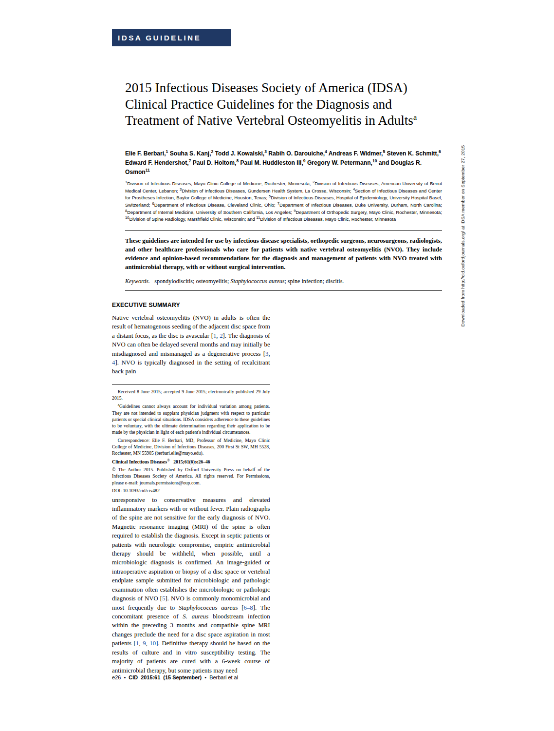IDSA GUIDELINE
2015 Infectious Diseases Society of America (IDSA) Clinical Practice Guidelines for the Diagnosis and Treatment of Native Vertebral Osteomyelitis in Adultsa
Elie F. Berbari,1 Souha S. Kanj,2 Todd J. Kowalski,3 Rabih O. Darouiche,4 Andreas F. Widmer,5 Steven K. Schmitt,6
Edward F. Hendershot,7 Paul D. Holtom,8 Paul M. Huddleston III,9 Gregory W. Petermann,10 and Douglas R. Osmon11
1Division of Infectious Diseases, Mayo Clinic College of Medicine, Rochester, Minnesota; 2Division of Infectious Diseases, American University of Beirut Medical Center, Lebanon; 3Division of Infectious Diseases, Gundersen Health System, La Crosse, Wisconsin; 4Section of Infectious Diseases and Center for Prostheses Infection, Baylor College of Medicine, Houston, Texas; 5Division of Infectious Diseases, Hospital of Epidemiology, University Hospital Basel, Switzerland; 6Department of Infectious Disease, Cleveland Clinic, Ohio; 7Department of Infectious Diseases, Duke University, Durham, North Carolina; 8Department of Internal Medicine, University of Southern California, Los Angeles; 9Department of Orthopedic Surgery, Mayo Clinic, Rochester, Minnesota; 10Division of Spine Radiology, Marshfield Clinic, Wisconsin; and 11Division of Infectious Diseases, Mayo Clinic, Rochester, Minnesota
These guidelines are intended for use by infectious disease specialists, orthopedic surgeons, neurosurgeons, radiologists, and other healthcare professionals who care for patients with native vertebral osteomyelitis (NVO). They include evidence and opinion-based recommendations for the diagnosis and management of patients with NVO treated with antimicrobial therapy, with or without surgical intervention.
Keywords. spondylodiscitis; osteomyelitis; Staphylococcus aureus; spine infection; discitis.
EXECUTIVE SUMMARY
Native vertebral osteomyelitis (NVO) in adults is often the result of hematogenous seeding of the adjacent disc space from a distant focus, as the disc is avascular [1, 2]. The diagnosis of NVO can often be delayed several months and may initially be misdiagnosed and mismanaged as a degenerative process [3, 4]. NVO is typically diagnosed in the setting of recalcitrant back pain
Received 8 June 2015; accepted 9 June 2015; electronically published 29 July 2015.
aGuidelines cannot always account for individual variation among patients. They are not intended to supplant physician judgment with respect to particular patients or special clinical situations. IDSA considers adherence to these guidelines to be voluntary, with the ultimate determination regarding their application to be made by the physician in light of each patient's individual circumstances.
Correspondence: Elie F. Berbari, MD, Professor of Medicine, Mayo Clinic College of Medicine, Division of Infectious Diseases, 200 First St SW, MH 5528, Rochester, MN 55905 (berbari.elie@mayo.edu).
Clinical Infectious Diseases® 2015;61(6):e26–46
© The Author 2015. Published by Oxford University Press on behalf of the Infectious Diseases Society of America. All rights reserved. For Permissions, please e-mail: journals.permissions@oup.com.
DOI: 10.1093/cid/civ482
unresponsive to conservative measures and elevated inflammatory markers with or without fever. Plain radiographs of the spine are not sensitive for the early diagnosis of NVO. Magnetic resonance imaging (MRI) of the spine is often required to establish the diagnosis. Except in septic patients or patients with neurologic compromise, empiric antimicrobial therapy should be withheld, when possible, until a microbiologic diagnosis is confirmed. An image-guided or intraoperative aspiration or biopsy of a disc space or vertebral endplate sample submitted for microbiologic and pathologic examination often establishes the microbiologic or pathologic diagnosis of NVO [5]. NVO is commonly monomicrobial and most frequently due to Staphylococcus aureus [6–8]. The concomitant presence of S. aureus bloodstream infection within the preceding 3 months and compatible spine MRI changes preclude the need for a disc space aspiration in most patients [1, 9, 10]. Definitive therapy should be based on the results of culture and in vitro susceptibility testing. The majority of patients are cured with a 6-week course of antimicrobial therapy, but some patients may need
Downloaded from http://cid.oxfordjournals.org/ at IDSA member on September 27, 2015
e26 • CID 2015:61 (15 September) • Berbari et al